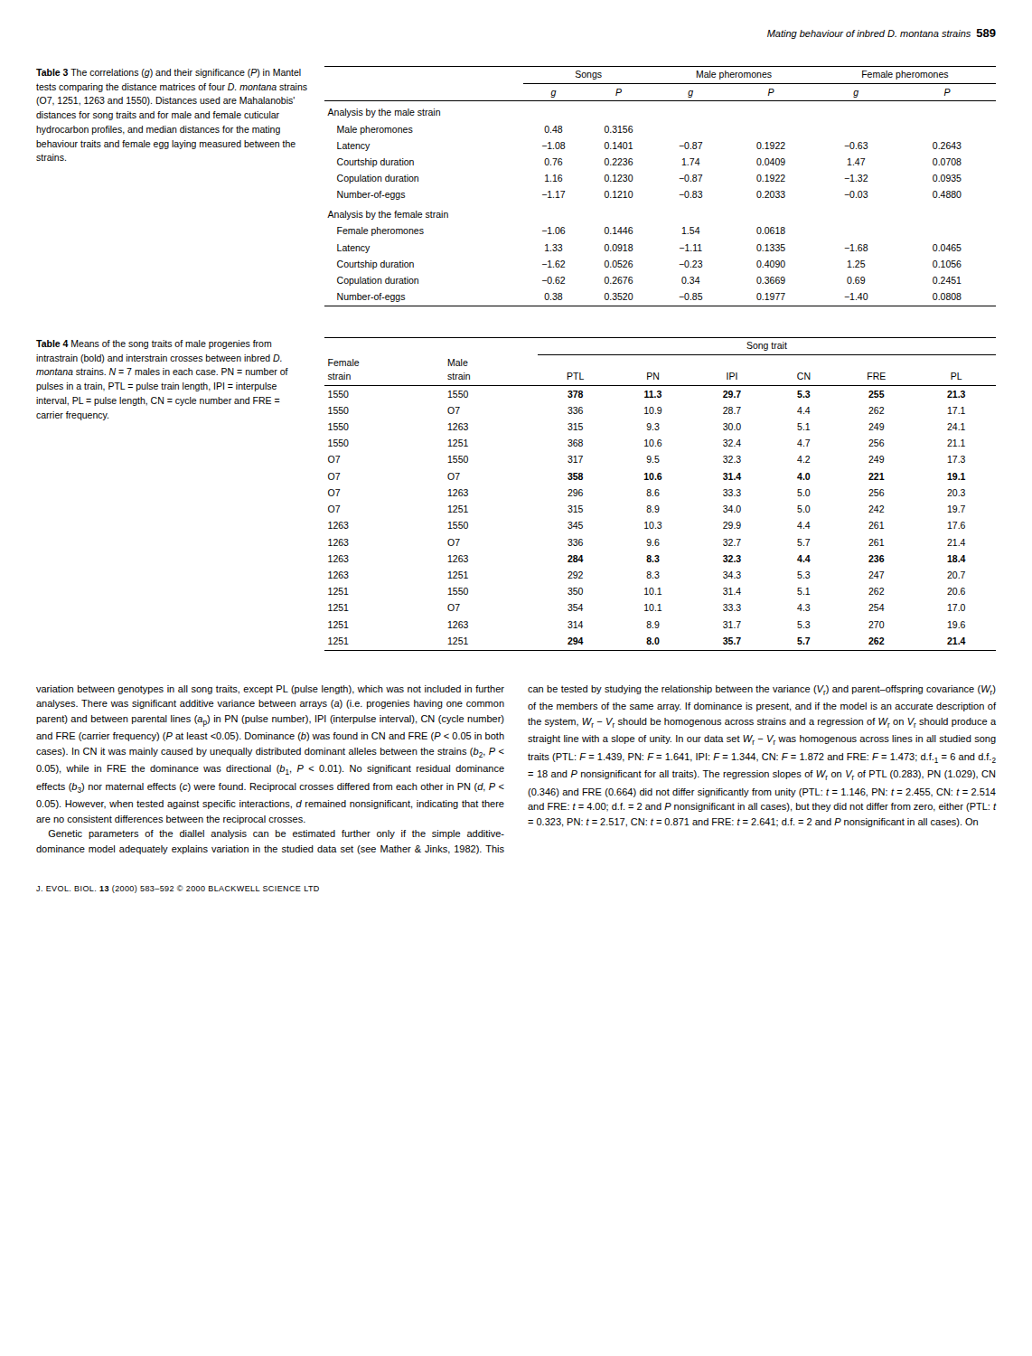Mating behaviour of inbred D. montana strains 589
Table 3 The correlations (g) and their significance (P) in Mantel tests comparing the distance matrices of four D. montana strains (O7, 1251, 1263 and 1550). Distances used are Mahalanobis' distances for song traits and for male and female cuticular hydrocarbon profiles, and median distances for the mating behaviour traits and female egg laying measured between the strains.
| | Songs | Male pheromones | Female pheromones |
| --- | --- | --- | --- |
| | g | P | g | P | g | P |
| Analysis by the male strain |
| Male pheromones | 0.48 | 0.3156 | | | | |
| Latency | −1.08 | 0.1401 | −0.87 | 0.1922 | −0.63 | 0.2643 |
| Courtship duration | 0.76 | 0.2236 | 1.74 | 0.0409 | 1.47 | 0.0708 |
| Copulation duration | 1.16 | 0.1230 | −0.87 | 0.1922 | −1.32 | 0.0935 |
| Number-of-eggs | −1.17 | 0.1210 | −0.83 | 0.2033 | −0.03 | 0.4880 |
| Analysis by the female strain |
| Female pheromones | −1.06 | 0.1446 | 1.54 | 0.0618 | | |
| Latency | 1.33 | 0.0918 | −1.11 | 0.1335 | −1.68 | 0.0465 |
| Courtship duration | −1.62 | 0.0526 | −0.23 | 0.4090 | 1.25 | 0.1056 |
| Copulation duration | −0.62 | 0.2676 | 0.34 | 0.3669 | 0.69 | 0.2451 |
| Number-of-eggs | 0.38 | 0.3520 | −0.85 | 0.1977 | −1.40 | 0.0808 |
Table 4 Means of the song traits of male progenies from intrastrain (bold) and interstrain crosses between inbred D. montana strains. N = 7 males in each case. PN = number of pulses in a train, PTL = pulse train length, IPI = interpulse interval, PL = pulse length, CN = cycle number and FRE = carrier frequency.
| | | Song trait |
| --- | --- | --- |
| Female strain | Male strain | PTL | PN | IPI | CN | FRE | PL |
| 1550 | 1550 | 378 | 11.3 | 29.7 | 5.3 | 255 | 21.3 |
| 1550 | O7 | 336 | 10.9 | 28.7 | 4.4 | 262 | 17.1 |
| 1550 | 1263 | 315 | 9.3 | 30.0 | 5.1 | 249 | 24.1 |
| 1550 | 1251 | 368 | 10.6 | 32.4 | 4.7 | 256 | 21.1 |
| O7 | 1550 | 317 | 9.5 | 32.3 | 4.2 | 249 | 17.3 |
| O7 | O7 | 358 | 10.6 | 31.4 | 4.0 | 221 | 19.1 |
| O7 | 1263 | 296 | 8.6 | 33.3 | 5.0 | 256 | 20.3 |
| O7 | 1251 | 315 | 8.9 | 34.0 | 5.0 | 242 | 19.7 |
| 1263 | 1550 | 345 | 10.3 | 29.9 | 4.4 | 261 | 17.6 |
| 1263 | O7 | 336 | 9.6 | 32.7 | 5.7 | 261 | 21.4 |
| 1263 | 1263 | 284 | 8.3 | 32.3 | 4.4 | 236 | 18.4 |
| 1263 | 1251 | 292 | 8.3 | 34.3 | 5.3 | 247 | 20.7 |
| 1251 | 1550 | 350 | 10.1 | 31.4 | 5.1 | 262 | 20.6 |
| 1251 | O7 | 354 | 10.1 | 33.3 | 4.3 | 254 | 17.0 |
| 1251 | 1263 | 314 | 8.9 | 31.7 | 5.3 | 270 | 19.6 |
| 1251 | 1251 | 294 | 8.0 | 35.7 | 5.7 | 262 | 21.4 |
variation between genotypes in all song traits, except PL (pulse length), which was not included in further analyses. There was significant additive variance between arrays (a) (i.e. progenies having one common parent) and between parental lines (ap) in PN (pulse number), IPI (interpulse interval), CN (cycle number) and FRE (carrier frequency) (P at least <0.05). Dominance (b) was found in CN and FRE (P < 0.05 in both cases). In CN it was mainly caused by unequally distributed dominant alleles between the strains (b2, P < 0.05), while in FRE the dominance was directional (b1, P < 0.01). No significant residual dominance effects (b3) nor maternal effects (c) were found. Reciprocal crosses differed from each other in PN (d, P < 0.05). However, when tested against specific interactions, d remained nonsignificant, indicating that there are no consistent differences between the reciprocal crosses.
Genetic parameters of the diallel analysis can be estimated further only if the simple additive-dominance model adequately explains variation in the studied data set (see Mather & Jinks, 1982). This can be tested by studying the relationship between the variance (Vr) and parent–offspring covariance (Wr) of the members of the same array. If dominance is present, and if the model is an accurate description of the system, Wr − Vr should be homogenous across strains and a regression of Wr on Vr should produce a straight line with a slope of unity. In our data set Wr − Vr was homogenous across lines in all studied song traits (PTL: F = 1.439, PN: F = 1.641, IPI: F = 1.344, CN: F = 1.872 and FRE: F = 1.473; d.f.1 = 6 and d.f.2 = 18 and P nonsignificant for all traits). The regression slopes of Wr on Vr of PTL (0.283), PN (1.029), CN (0.346) and FRE (0.664) did not differ significantly from unity (PTL: t = 1.146, PN: t = 2.455, CN: t = 2.514 and FRE: t = 4.00; d.f. = 2 and P nonsignificant in all cases), but they did not differ from zero, either (PTL: t = 0.323, PN: t = 2.517, CN: t = 0.871 and FRE: t = 2.641; d.f. = 2 and P nonsignificant in all cases). On
J. EVOL. BIOL. 13 (2000) 583–592 © 2000 BLACKWELL SCIENCE LTD